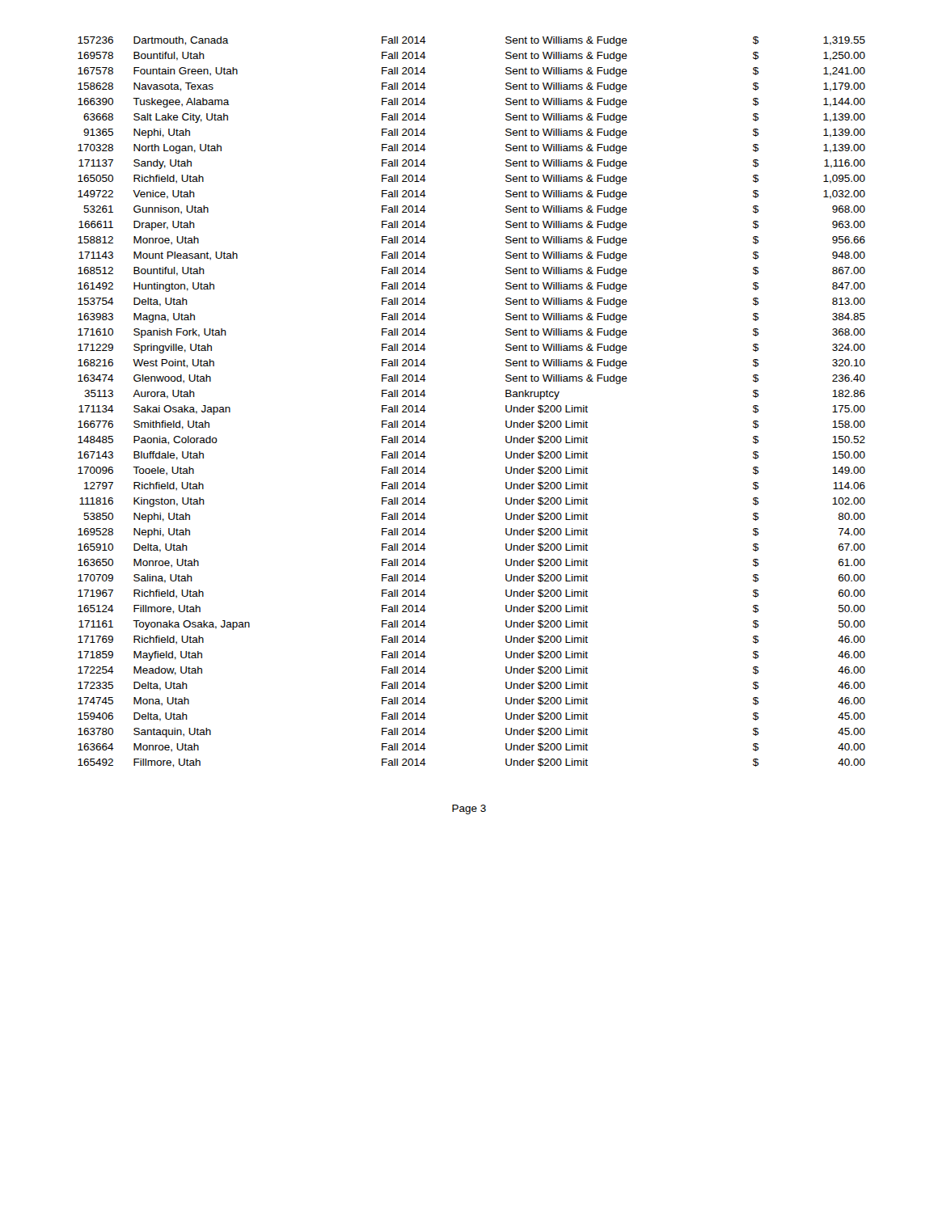| 157236 | Dartmouth, Canada | Fall 2014 | Sent to Williams & Fudge | $ | 1,319.55 |
| 169578 | Bountiful, Utah | Fall 2014 | Sent to Williams & Fudge | $ | 1,250.00 |
| 167578 | Fountain Green, Utah | Fall 2014 | Sent to Williams & Fudge | $ | 1,241.00 |
| 158628 | Navasota, Texas | Fall 2014 | Sent to Williams & Fudge | $ | 1,179.00 |
| 166390 | Tuskegee, Alabama | Fall 2014 | Sent to Williams & Fudge | $ | 1,144.00 |
| 63668 | Salt Lake City, Utah | Fall 2014 | Sent to Williams & Fudge | $ | 1,139.00 |
| 91365 | Nephi, Utah | Fall 2014 | Sent to Williams & Fudge | $ | 1,139.00 |
| 170328 | North Logan, Utah | Fall 2014 | Sent to Williams & Fudge | $ | 1,139.00 |
| 171137 | Sandy, Utah | Fall 2014 | Sent to Williams & Fudge | $ | 1,116.00 |
| 165050 | Richfield, Utah | Fall 2014 | Sent to Williams & Fudge | $ | 1,095.00 |
| 149722 | Venice, Utah | Fall 2014 | Sent to Williams & Fudge | $ | 1,032.00 |
| 53261 | Gunnison, Utah | Fall 2014 | Sent to Williams & Fudge | $ | 968.00 |
| 166611 | Draper, Utah | Fall 2014 | Sent to Williams & Fudge | $ | 963.00 |
| 158812 | Monroe, Utah | Fall 2014 | Sent to Williams & Fudge | $ | 956.66 |
| 171143 | Mount Pleasant, Utah | Fall 2014 | Sent to Williams & Fudge | $ | 948.00 |
| 168512 | Bountiful, Utah | Fall 2014 | Sent to Williams & Fudge | $ | 867.00 |
| 161492 | Huntington, Utah | Fall 2014 | Sent to Williams & Fudge | $ | 847.00 |
| 153754 | Delta, Utah | Fall 2014 | Sent to Williams & Fudge | $ | 813.00 |
| 163983 | Magna, Utah | Fall 2014 | Sent to Williams & Fudge | $ | 384.85 |
| 171610 | Spanish Fork, Utah | Fall 2014 | Sent to Williams & Fudge | $ | 368.00 |
| 171229 | Springville, Utah | Fall 2014 | Sent to Williams & Fudge | $ | 324.00 |
| 168216 | West Point, Utah | Fall 2014 | Sent to Williams & Fudge | $ | 320.10 |
| 163474 | Glenwood, Utah | Fall 2014 | Sent to Williams & Fudge | $ | 236.40 |
| 35113 | Aurora, Utah | Fall 2014 | Bankruptcy | $ | 182.86 |
| 171134 | Sakai Osaka, Japan | Fall 2014 | Under $200 Limit | $ | 175.00 |
| 166776 | Smithfield, Utah | Fall 2014 | Under $200 Limit | $ | 158.00 |
| 148485 | Paonia, Colorado | Fall 2014 | Under $200 Limit | $ | 150.52 |
| 167143 | Bluffdale, Utah | Fall 2014 | Under $200 Limit | $ | 150.00 |
| 170096 | Tooele, Utah | Fall 2014 | Under $200 Limit | $ | 149.00 |
| 12797 | Richfield, Utah | Fall 2014 | Under $200 Limit | $ | 114.06 |
| 111816 | Kingston, Utah | Fall 2014 | Under $200 Limit | $ | 102.00 |
| 53850 | Nephi, Utah | Fall 2014 | Under $200 Limit | $ | 80.00 |
| 169528 | Nephi, Utah | Fall 2014 | Under $200 Limit | $ | 74.00 |
| 165910 | Delta, Utah | Fall 2014 | Under $200 Limit | $ | 67.00 |
| 163650 | Monroe, Utah | Fall 2014 | Under $200 Limit | $ | 61.00 |
| 170709 | Salina, Utah | Fall 2014 | Under $200 Limit | $ | 60.00 |
| 171967 | Richfield, Utah | Fall 2014 | Under $200 Limit | $ | 60.00 |
| 165124 | Fillmore, Utah | Fall 2014 | Under $200 Limit | $ | 50.00 |
| 171161 | Toyonaka Osaka, Japan | Fall 2014 | Under $200 Limit | $ | 50.00 |
| 171769 | Richfield, Utah | Fall 2014 | Under $200 Limit | $ | 46.00 |
| 171859 | Mayfield, Utah | Fall 2014 | Under $200 Limit | $ | 46.00 |
| 172254 | Meadow, Utah | Fall 2014 | Under $200 Limit | $ | 46.00 |
| 172335 | Delta, Utah | Fall 2014 | Under $200 Limit | $ | 46.00 |
| 174745 | Mona, Utah | Fall 2014 | Under $200 Limit | $ | 46.00 |
| 159406 | Delta, Utah | Fall 2014 | Under $200 Limit | $ | 45.00 |
| 163780 | Santaquin, Utah | Fall 2014 | Under $200 Limit | $ | 45.00 |
| 163664 | Monroe, Utah | Fall 2014 | Under $200 Limit | $ | 40.00 |
| 165492 | Fillmore, Utah | Fall 2014 | Under $200 Limit | $ | 40.00 |
Page 3